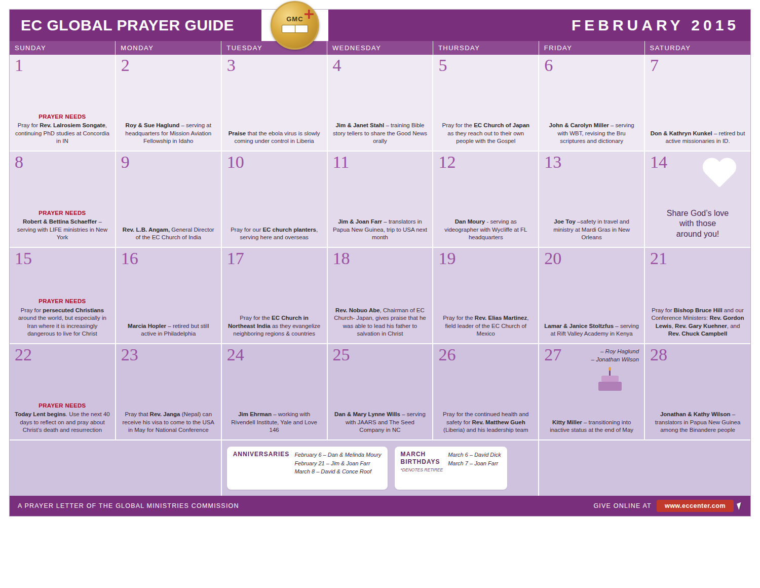EC GLOBAL PRAYER GUIDE
GMC
FEBRUARY 2015
| SUNDAY | MONDAY | TUESDAY | WEDNESDAY | THURSDAY | FRIDAY | SATURDAY |
| --- | --- | --- | --- | --- | --- | --- |
| 1 PRAYER NEEDS Pray for Rev. Lalrosiem Songate , continuing PhD studies at Concordia in IN | 2 Roy & Sue Haglund – serving at headquarters for Mission Aviation Fellowship in Idaho | 3 Praise that the ebola virus is slowly coming under control in Liberia | 4 Jim & Janet Stahl – training Bible story tellers to share the Good News orally | 5 Pray for the EC Church of Japan as they reach out to their own people with the Gospel | 6 John & Carolyn Miller – serving with WBT, revising the Bru scriptures and dictionary | 7 Don & Kathryn Kunkel – retired but active missionaries in ID. |
| 8 PRAYER NEEDS Robert & Bettina Schaeffer – serving with LIFE ministries in New York | 9 Rev. L.B. Angam, General Director of the EC Church of India | 10 Pray for our EC church planters , serving here and overseas | 11 Jim & Joan Farr – translators in Papua New Guinea, trip to USA next month | 12 Dan Moury - serving as videographer with Wycliffe at FL headquarters | 13 Joe Toy –safety in travel and ministry at Mardi Gras in New Orleans | 14 Share God’s love with those around you! |
| 15 PRAYER NEEDS Pray for persecuted Christians around the world, but especially in Iran where it is increasingly dangerous to live for Christ | 16 Marcia Hopler – retired but still active in Philadelphia | 17 Pray for the EC Church in Northeast India as they evangelize neighboring regions & countries | 18 Rev. Nobuo Abe , Chairman of EC Church- Japan, gives praise that he was able to lead his father to salvation in Christ | 19 Pray for the Rev. Elias Martinez , field leader of the EC Church of Mexico | 20 Lamar & Janice Stoltzfus – serving at Rift Valley Academy in Kenya | 21 Pray for Bishop Bruce Hill and our Conference Ministers: Rev. Gordon Lewis , Rev. Gary Kuehner , and Rev. Chuck Campbell |
| 22 PRAYER NEEDS Today Lent begins . Use the next 40 days to reflect on and pray about Christ’s death and resurrection | 23 Pray that Rev. Janga (Nepal) can receive his visa to come to the USA in May for National Conference | 24 Jim Ehrman – working with Rivendell Institute, Yale and Love 146 | 25 Dan & Mary Lynne Wills – serving with JAARS and The Seed Company in NC | 26 Pray for the continued health and safety for Rev. Matthew Gueh (Liberia) and his leadership team | 27 – Roy Haglund – Jonathan Wilson Kitty Miller – transitioning into inactive status at the end of May | 28 Jonathan & Kathy Wilson – translators in Papua New Guinea among the Binandere people |
| | ANNIVERSARIES February 6 – Dan & Melinda Moury February 21 – Jim & Joan Farr March 8 – David & Conce Roof MARCH BIRTHDAYS *DENOTES RETIREE March 6 – David Dick March 7 – Joan Farr | |
A PRAYER LETTER OF THE GLOBAL MINISTRIES COMMISSION
GIVE ONLINE AT www.eccenter.com